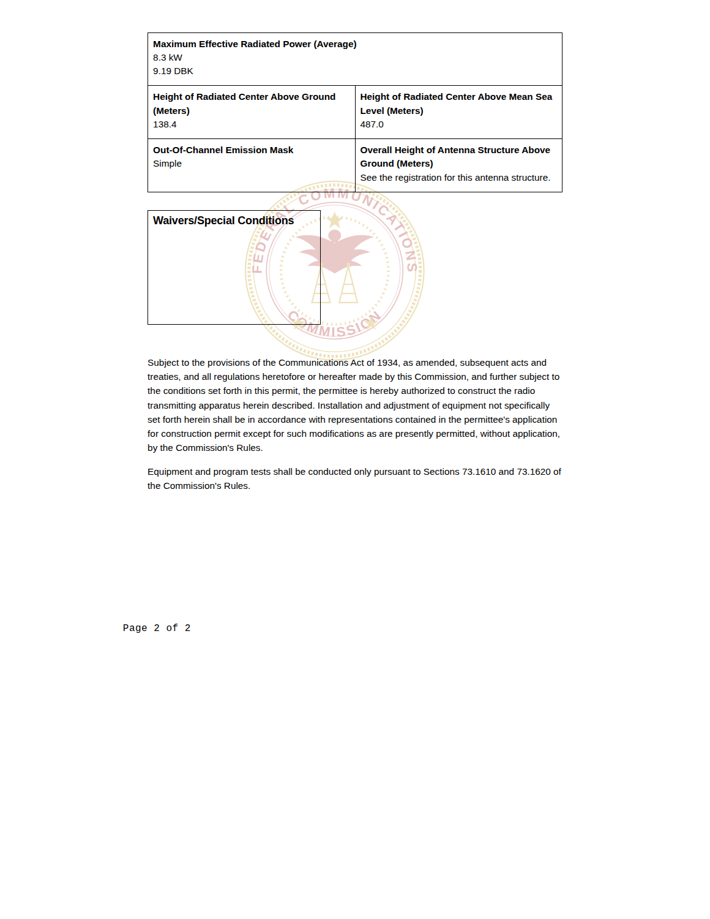FEDERAL COMMUNICATIONS COMMISSION
| Maximum Effective Radiated Power (Average) 8.3 kW 9.19 DBK |
| Height of Radiated Center Above Ground (Meters) 138.4 | Height of Radiated Center Above Mean Sea Level (Meters) 487.0 |
| Out-Of-Channel Emission Mask Simple | Overall Height of Antenna Structure Above Ground (Meters) See the registration for this antenna structure. |
Waivers/Special Conditions
Subject to the provisions of the Communications Act of 1934, as amended, subsequent acts and treaties, and all regulations heretofore or hereafter made by this Commission, and further subject to the conditions set forth in this permit, the permittee is hereby authorized to construct the radio transmitting apparatus herein described. Installation and adjustment of equipment not specifically set forth herein shall be in accordance with representations contained in the permittee's application for construction permit except for such modifications as are presently permitted, without application, by the Commission's Rules.
Equipment and program tests shall be conducted only pursuant to Sections 73.1610 and 73.1620 of the Commission's Rules.
Page 2 of 2